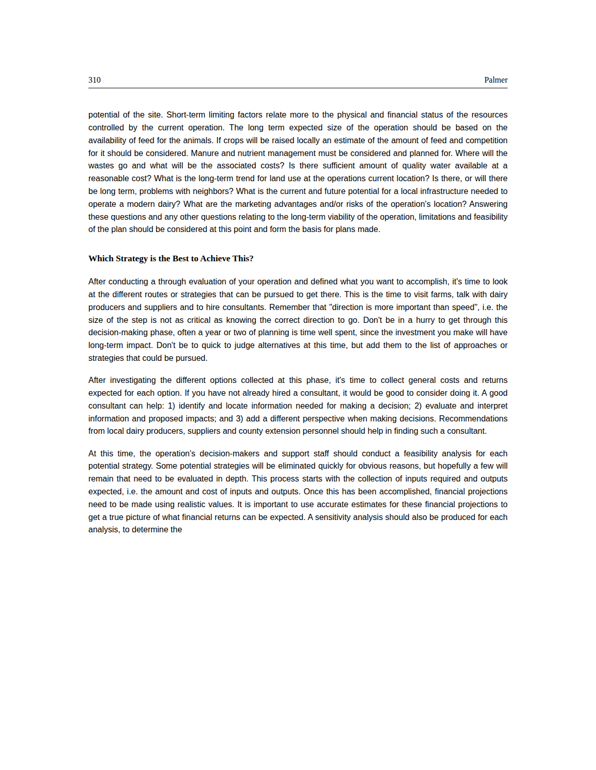310 Palmer
potential of the site. Short-term limiting factors relate more to the physical and financial status of the resources controlled by the current operation. The long term expected size of the operation should be based on the availability of feed for the animals. If crops will be raised locally an estimate of the amount of feed and competition for it should be considered. Manure and nutrient management must be considered and planned for. Where will the wastes go and what will be the associated costs? Is there sufficient amount of quality water available at a reasonable cost? What is the long-term trend for land use at the operations current location? Is there, or will there be long term, problems with neighbors? What is the current and future potential for a local infrastructure needed to operate a modern dairy? What are the marketing advantages and/or risks of the operation's location? Answering these questions and any other questions relating to the long-term viability of the operation, limitations and feasibility of the plan should be considered at this point and form the basis for plans made.
Which Strategy is the Best to Achieve This?
After conducting a through evaluation of your operation and defined what you want to accomplish, it's time to look at the different routes or strategies that can be pursued to get there. This is the time to visit farms, talk with dairy producers and suppliers and to hire consultants. Remember that "direction is more important than speed", i.e. the size of the step is not as critical as knowing the correct direction to go. Don't be in a hurry to get through this decision-making phase, often a year or two of planning is time well spent, since the investment you make will have long-term impact. Don't be to quick to judge alternatives at this time, but add them to the list of approaches or strategies that could be pursued.
After investigating the different options collected at this phase, it's time to collect general costs and returns expected for each option. If you have not already hired a consultant, it would be good to consider doing it. A good consultant can help: 1) identify and locate information needed for making a decision; 2) evaluate and interpret information and proposed impacts; and 3) add a different perspective when making decisions. Recommendations from local dairy producers, suppliers and county extension personnel should help in finding such a consultant.
At this time, the operation's decision-makers and support staff should conduct a feasibility analysis for each potential strategy. Some potential strategies will be eliminated quickly for obvious reasons, but hopefully a few will remain that need to be evaluated in depth. This process starts with the collection of inputs required and outputs expected, i.e. the amount and cost of inputs and outputs. Once this has been accomplished, financial projections need to be made using realistic values. It is important to use accurate estimates for these financial projections to get a true picture of what financial returns can be expected. A sensitivity analysis should also be produced for each analysis, to determine the